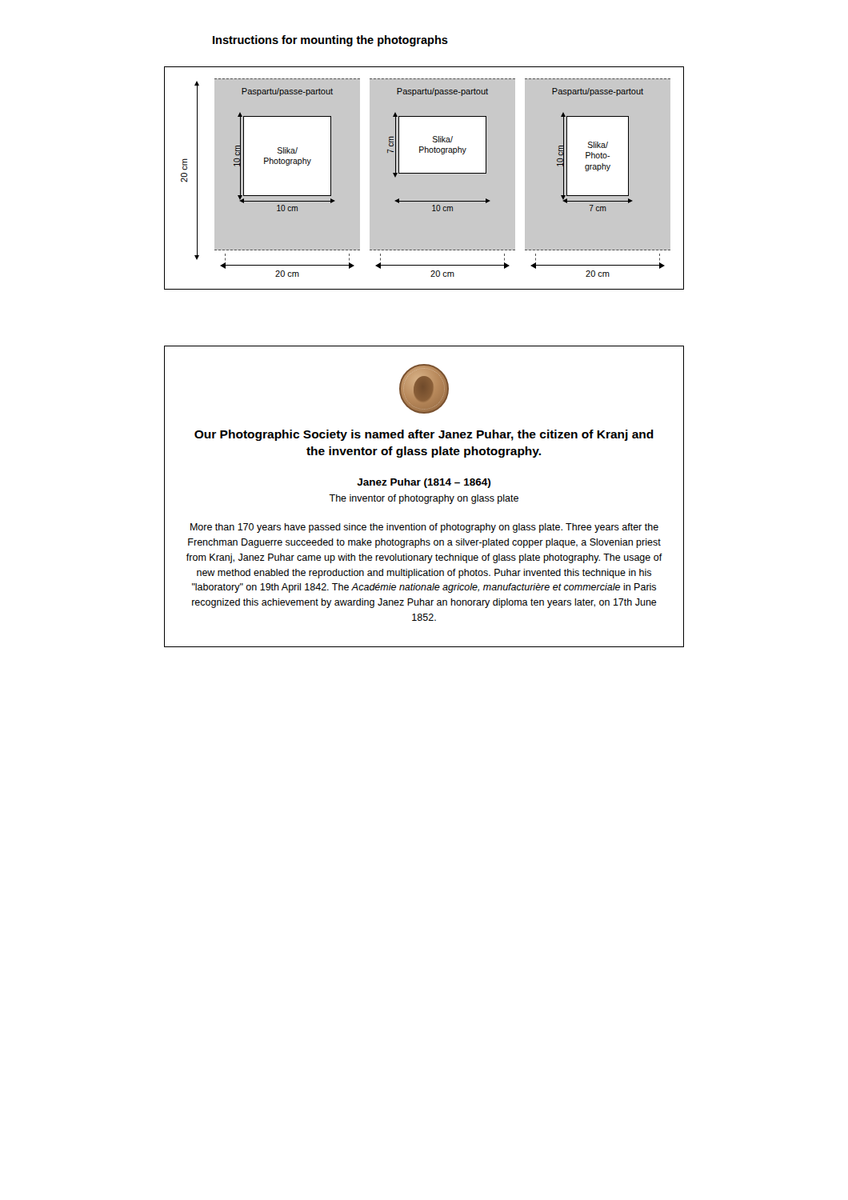Instructions for mounting the photographs
20 cm
Paspartu/passe-partout
10 cm
Slika/
Photography
10 cm
20 cm
Paspartu/passe-partout
7 cm
Slika/
Photography
10 cm
20 cm
Paspartu/passe-partout
10 cm
Slika/
Photo-
graphy
7 cm
20 cm
Our Photographic Society is named after Janez Puhar, the citizen of Kranj and the inventor of glass plate photography.
Janez Puhar (1814 – 1864)
The inventor of photography on glass plate
More than 170 years have passed since the invention of photography on glass plate. Three years after the Frenchman Daguerre succeeded to make photographs on a silver-plated copper plaque, a Slovenian priest from Kranj, Janez Puhar came up with the revolutionary technique of glass plate photography. The usage of new method enabled the reproduction and multiplication of photos. Puhar invented this technique in his "laboratory" on 19th April 1842. The Académie nationale agricole, manufacturière et commerciale in Paris recognized this achievement by awarding Janez Puhar an honorary diploma ten years later, on 17th June 1852.